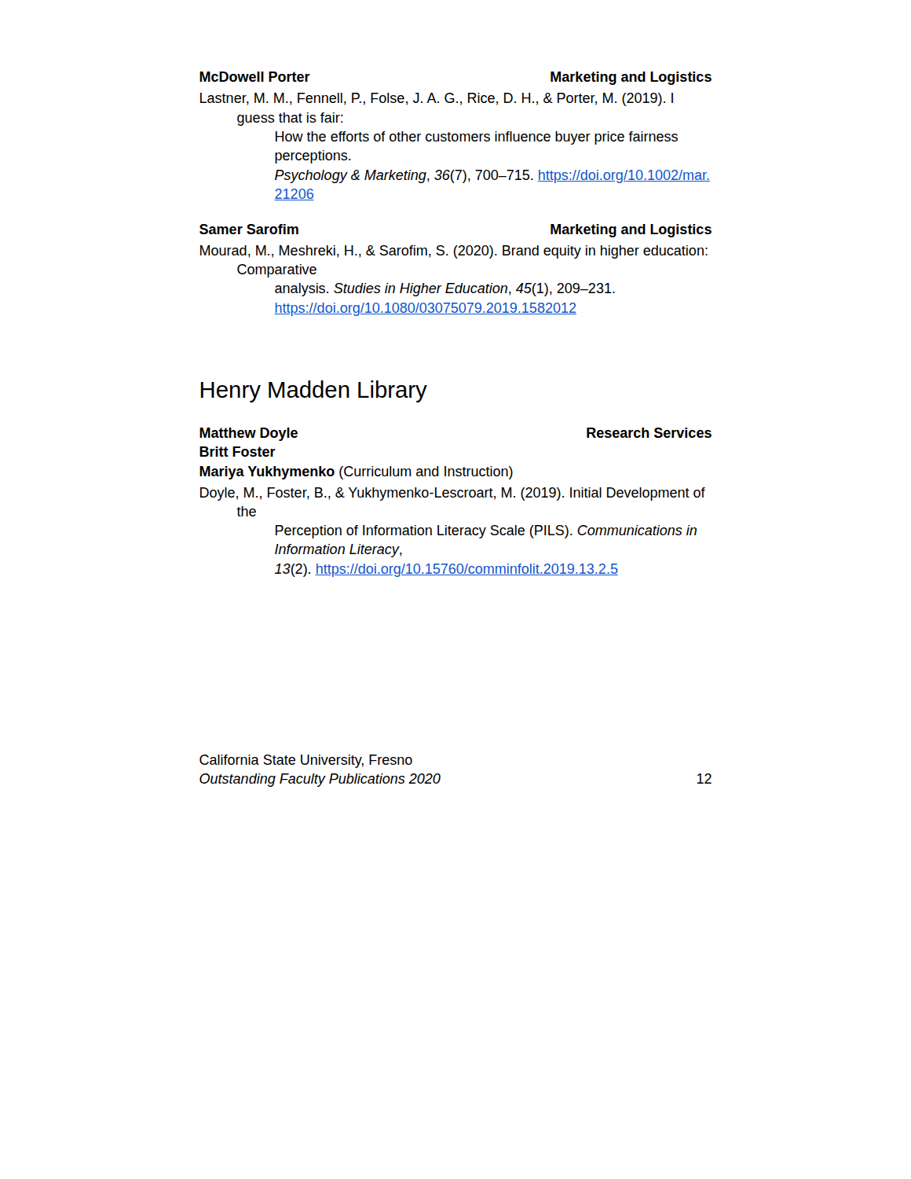McDowell Porter Marketing and Logistics
Lastner, M. M., Fennell, P., Folse, J. A. G., Rice, D. H., & Porter, M. (2019). I guess that is fair: How the efforts of other customers influence buyer price fairness perceptions. Psychology & Marketing, 36(7), 700–715. https://doi.org/10.1002/mar.21206
Samer Sarofim Marketing and Logistics
Mourad, M., Meshreki, H., & Sarofim, S. (2020). Brand equity in higher education: Comparative analysis. Studies in Higher Education, 45(1), 209–231. https://doi.org/10.1080/03075079.2019.1582012
Henry Madden Library
Matthew Doyle Research Services
Britt Foster
Mariya Yukhymenko (Curriculum and Instruction)
Doyle, M., Foster, B., & Yukhymenko-Lescroart, M. (2019). Initial Development of the Perception of Information Literacy Scale (PILS). Communications in Information Literacy, 13(2). https://doi.org/10.15760/comminfolit.2019.13.2.5
California State University, Fresno
Outstanding Faculty Publications 2020
12